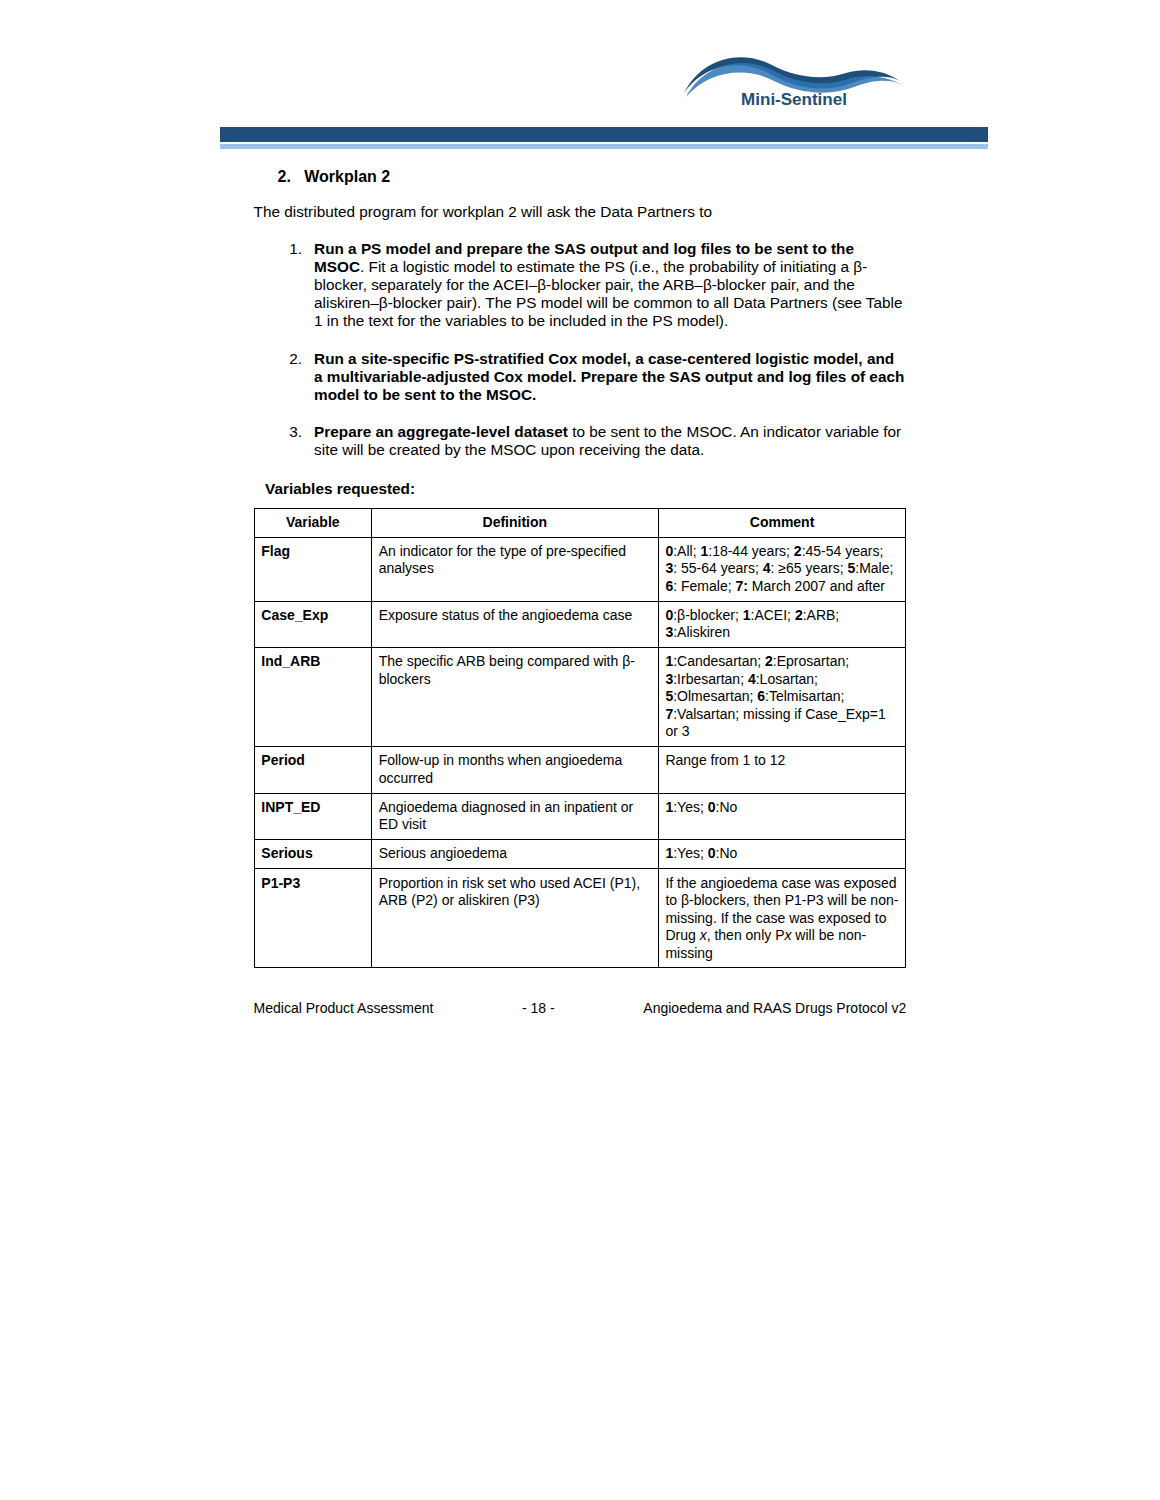Mini-Sentinel
2. Workplan 2
The distributed program for workplan 2 will ask the Data Partners to
Run a PS model and prepare the SAS output and log files to be sent to the MSOC. Fit a logistic model to estimate the PS (i.e., the probability of initiating a β-blocker, separately for the ACEI–β-blocker pair, the ARB–β-blocker pair, and the aliskiren–β-blocker pair). The PS model will be common to all Data Partners (see Table 1 in the text for the variables to be included in the PS model).
Run a site-specific PS-stratified Cox model, a case-centered logistic model, and a multivariable-adjusted Cox model. Prepare the SAS output and log files of each model to be sent to the MSOC.
Prepare an aggregate-level dataset to be sent to the MSOC. An indicator variable for site will be created by the MSOC upon receiving the data.
Variables requested:
| Variable | Definition | Comment |
| --- | --- | --- |
| Flag | An indicator for the type of pre-specified analyses | 0 :All; 1 :18-44 years; 2 :45-54 years; 3 : 55-64 years; 4 : ≥65 years; 5 :Male; 6 : Female; 7: March 2007 and after |
| Case_Exp | Exposure status of the angioedema case | 0 :β-blocker; 1 :ACEI; 2 :ARB; 3 :Aliskiren |
| Ind_ARB | The specific ARB being compared with β-blockers | 1 :Candesartan; 2 :Eprosartan; 3 :Irbesartan; 4 :Losartan; 5 :Olmesartan; 6 :Telmisartan; 7 :Valsartan; missing if Case_Exp=1 or 3 |
| Period | Follow-up in months when angioedema occurred | Range from 1 to 12 |
| INPT_ED | Angioedema diagnosed in an inpatient or ED visit | 1 :Yes; 0 :No |
| Serious | Serious angioedema | 1 :Yes; 0 :No |
| P1-P3 | Proportion in risk set who used ACEI (P1), ARB (P2) or aliskiren (P3) | If the angioedema case was exposed to β-blockers, then P1-P3 will be non-missing. If the case was exposed to Drug x , then only P x will be non-missing |
Medical Product Assessment
- 18 -
Angioedema and RAAS Drugs Protocol v2